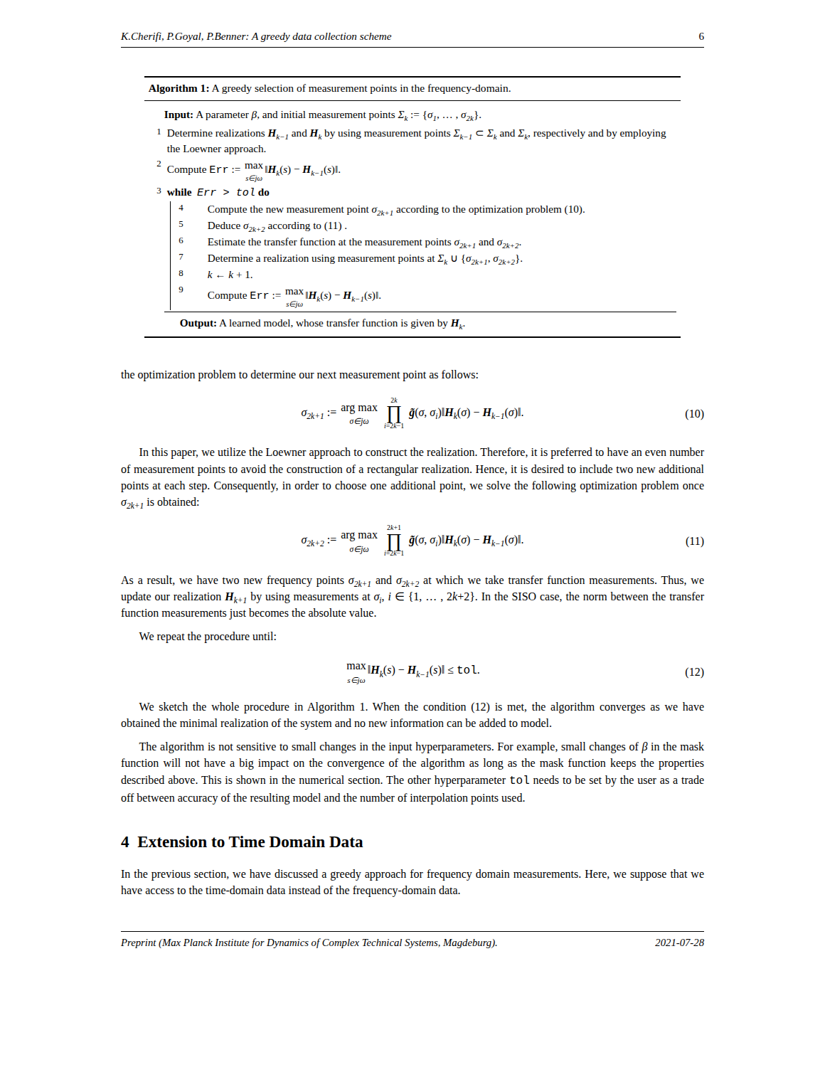K.Cherifi, P.Goyal, P.Benner: A greedy data collection scheme 6
Algorithm 1: A greedy selection of measurement points in the frequency-domain.
Input: A parameter β, and initial measurement points Σk := {σ1, … , σ2k}.
Determine realizations Hk−1 and Hk by using measurement points Σk−1 ⊂ Σk and Σk, respectively and by employing the Loewner approach.
Compute Err := max s∈jω‖Hk(s) − Hk−1(s)‖.
while Err > tol do
Compute the new measurement point σ2k+1 according to the optimization problem (10).
Deduce σ2k+2 according to (11) .
Estimate the transfer function at the measurement points σ2k+1 and σ2k+2.
Determine a realization using measurement points at Σk ∪ {σ2k+1, σ2k+2}.
k ← k + 1.
Compute Err := max s∈jω‖Hk(s) − Hk−1(s)‖.
Output: A learned model, whose transfer function is given by Hk.
the optimization problem to determine our next measurement point as follows:
σ2k+1 := arg max σ∈jω 2k∏i=2k−1 g̃(σ, σi)‖Hk(σ) − Hk−1(σ)‖.
(10)
In this paper, we utilize the Loewner approach to construct the realization. Therefore, it is preferred to have an even number of measurement points to avoid the construction of a rectangular realization. Hence, it is desired to include two new additional points at each step. Consequently, in order to choose one additional point, we solve the following optimization problem once σ2k+1 is obtained:
σ2k+2 := arg max σ∈jω 2k+1∏i=2k−1 g̃(σ, σi)‖Hk(σ) − Hk−1(σ)‖.
(11)
As a result, we have two new frequency points σ2k+1 and σ2k+2 at which we take transfer function measurements. Thus, we update our realization Hk+1 by using measurements at σi, i ∈ {1, … , 2k+2}. In the SISO case, the norm between the transfer function measurements just becomes the absolute value.
We repeat the procedure until:
max s∈jω‖Hk(s) − Hk−1(s)‖ ≤ tol.
(12)
We sketch the whole procedure in Algorithm 1. When the condition (12) is met, the algorithm converges as we have obtained the minimal realization of the system and no new information can be added to model.
The algorithm is not sensitive to small changes in the input hyperparameters. For example, small changes of β in the mask function will not have a big impact on the convergence of the algorithm as long as the mask function keeps the properties described above. This is shown in the numerical section. The other hyperparameter tol needs to be set by the user as a trade off between accuracy of the resulting model and the number of interpolation points used.
4 Extension to Time Domain Data
In the previous section, we have discussed a greedy approach for frequency domain measurements. Here, we suppose that we have access to the time-domain data instead of the frequency-domain data.
Preprint (Max Planck Institute for Dynamics of Complex Technical Systems, Magdeburg). 2021-07-28